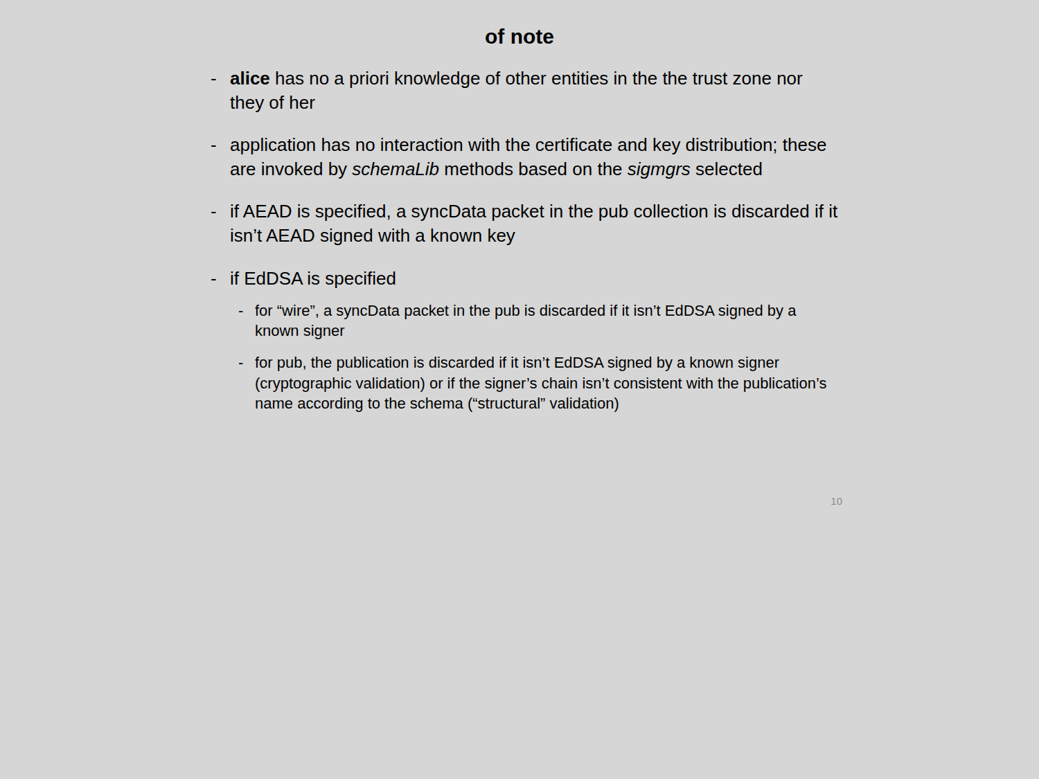of note
alice has no a priori knowledge of other entities in the the trust zone nor they of her
application has no interaction with the certificate and key distribution; these are invoked by schemaLib methods based on the sigmgrs selected
if AEAD is specified, a syncData packet in the pub collection is discarded if it isn’t AEAD signed with a known key
if EdDSA is specified
for “wire”, a syncData packet in the pub is discarded if it isn’t EdDSA signed by a known signer
for pub, the publication is discarded if it isn’t EdDSA signed by a known signer (cryptographic validation) or if the signer’s chain isn’t consistent with the publication’s name according to the schema (“structural” validation)
10